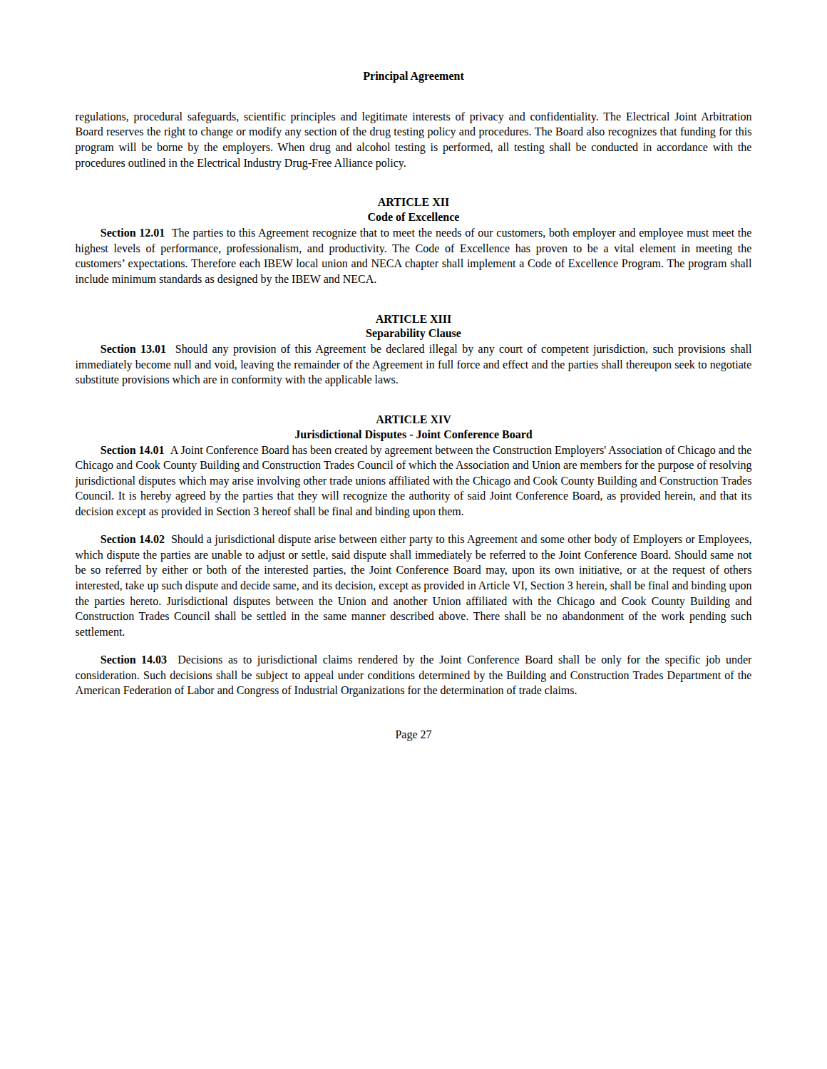Principal Agreement
regulations, procedural safeguards, scientific principles and legitimate interests of privacy and confidentiality. The Electrical Joint Arbitration Board reserves the right to change or modify any section of the drug testing policy and procedures. The Board also recognizes that funding for this program will be borne by the employers. When drug and alcohol testing is performed, all testing shall be conducted in accordance with the procedures outlined in the Electrical Industry Drug-Free Alliance policy.
ARTICLE XIICode of Excellence
Section 12.01 The parties to this Agreement recognize that to meet the needs of our customers, both employer and employee must meet the highest levels of performance, professionalism, and productivity. The Code of Excellence has proven to be a vital element in meeting the customers’ expectations. Therefore each IBEW local union and NECA chapter shall implement a Code of Excellence Program. The program shall include minimum standards as designed by the IBEW and NECA.
ARTICLE XIIISeparability Clause
Section 13.01 Should any provision of this Agreement be declared illegal by any court of competent jurisdiction, such provisions shall immediately become null and void, leaving the remainder of the Agreement in full force and effect and the parties shall thereupon seek to negotiate substitute provisions which are in conformity with the applicable laws.
ARTICLE XIVJurisdictional Disputes - Joint Conference Board
Section 14.01 A Joint Conference Board has been created by agreement between the Construction Employers' Association of Chicago and the Chicago and Cook County Building and Construction Trades Council of which the Association and Union are members for the purpose of resolving jurisdictional disputes which may arise involving other trade unions affiliated with the Chicago and Cook County Building and Construction Trades Council. It is hereby agreed by the parties that they will recognize the authority of said Joint Conference Board, as provided herein, and that its decision except as provided in Section 3 hereof shall be final and binding upon them.
Section 14.02 Should a jurisdictional dispute arise between either party to this Agreement and some other body of Employers or Employees, which dispute the parties are unable to adjust or settle, said dispute shall immediately be referred to the Joint Conference Board. Should same not be so referred by either or both of the interested parties, the Joint Conference Board may, upon its own initiative, or at the request of others interested, take up such dispute and decide same, and its decision, except as provided in Article VI, Section 3 herein, shall be final and binding upon the parties hereto. Jurisdictional disputes between the Union and another Union affiliated with the Chicago and Cook County Building and Construction Trades Council shall be settled in the same manner described above. There shall be no abandonment of the work pending such settlement.
Section 14.03 Decisions as to jurisdictional claims rendered by the Joint Conference Board shall be only for the specific job under consideration. Such decisions shall be subject to appeal under conditions determined by the Building and Construction Trades Department of the American Federation of Labor and Congress of Industrial Organizations for the determination of trade claims.
Page 27